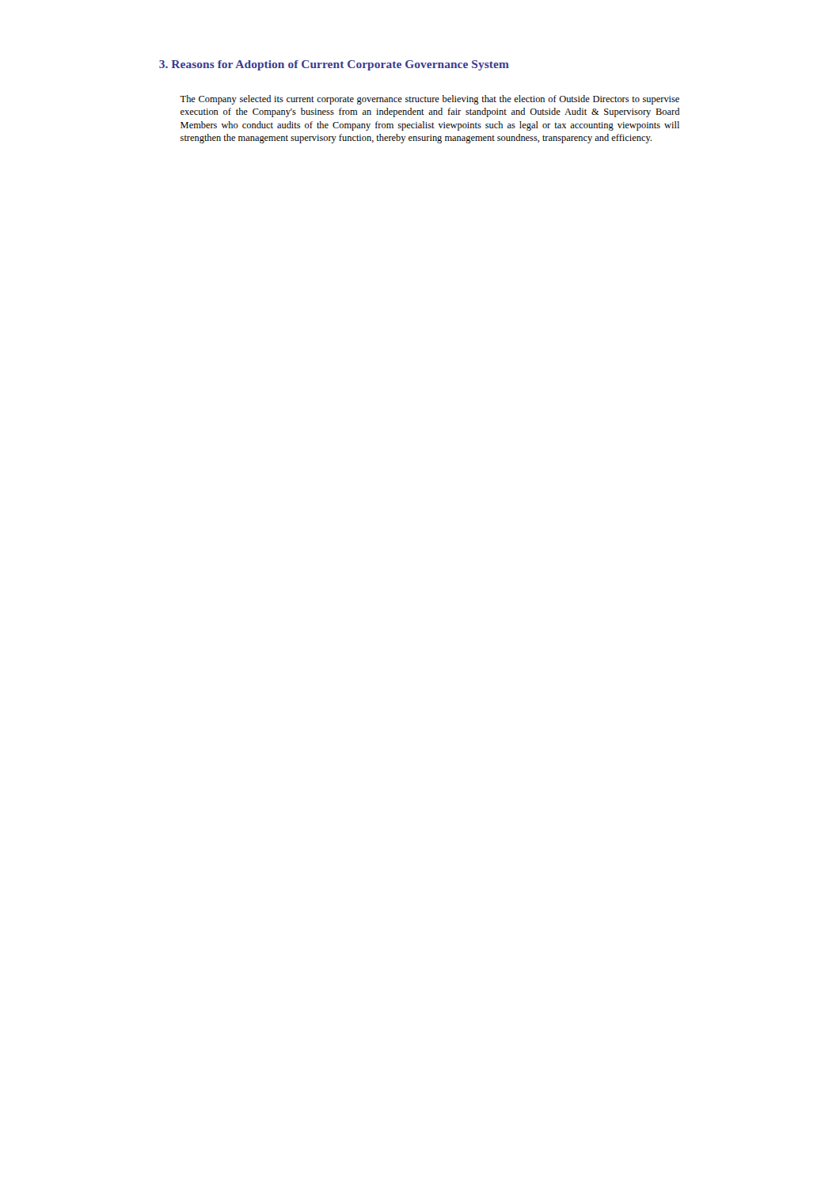3. Reasons for Adoption of Current Corporate Governance System
The Company selected its current corporate governance structure believing that the election of Outside Directors to supervise execution of the Company's business from an independent and fair standpoint and Outside Audit & Supervisory Board Members who conduct audits of the Company from specialist viewpoints such as legal or tax accounting viewpoints will strengthen the management supervisory function, thereby ensuring management soundness, transparency and efficiency.